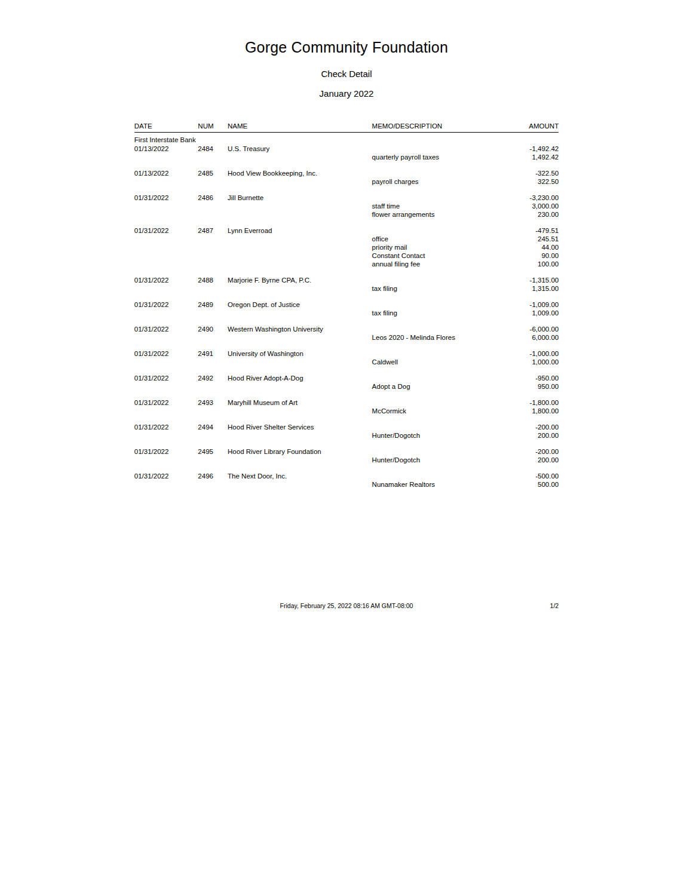Gorge Community Foundation
Check Detail
January 2022
| DATE | NUM | NAME | MEMO/DESCRIPTION | AMOUNT |
| --- | --- | --- | --- | --- |
| First Interstate Bank |
| 01/13/2022 | 2484 | U.S. Treasury | | -1,492.42 |
| | | | quarterly payroll taxes | 1,492.42 |
| 01/13/2022 | 2485 | Hood View Bookkeeping, Inc. | | -322.50 |
| | | | payroll charges | 322.50 |
| 01/31/2022 | 2486 | Jill Burnette | | -3,230.00 |
| | | | staff time | 3,000.00 |
| | | | flower arrangements | 230.00 |
| 01/31/2022 | 2487 | Lynn Everroad | | -479.51 |
| | | | office | 245.51 |
| | | | priority mail | 44.00 |
| | | | Constant Contact | 90.00 |
| | | | annual filing fee | 100.00 |
| 01/31/2022 | 2488 | Marjorie F. Byrne CPA, P.C. | | -1,315.00 |
| | | | tax filing | 1,315.00 |
| 01/31/2022 | 2489 | Oregon Dept. of Justice | | -1,009.00 |
| | | | tax filing | 1,009.00 |
| 01/31/2022 | 2490 | Western Washington University | | -6,000.00 |
| | | | Leos 2020 - Melinda Flores | 6,000.00 |
| 01/31/2022 | 2491 | University of Washington | | -1,000.00 |
| | | | Caldwell | 1,000.00 |
| 01/31/2022 | 2492 | Hood River Adopt-A-Dog | | -950.00 |
| | | | Adopt a Dog | 950.00 |
| 01/31/2022 | 2493 | Maryhill Museum of Art | | -1,800.00 |
| | | | McCormick | 1,800.00 |
| 01/31/2022 | 2494 | Hood River Shelter Services | | -200.00 |
| | | | Hunter/Dogotch | 200.00 |
| 01/31/2022 | 2495 | Hood River Library Foundation | | -200.00 |
| | | | Hunter/Dogotch | 200.00 |
| 01/31/2022 | 2496 | The Next Door, Inc. | | -500.00 |
| | | | Nunamaker Realtors | 500.00 |
Friday, February 25, 2022 08:16 AM GMT-08:00
1/2